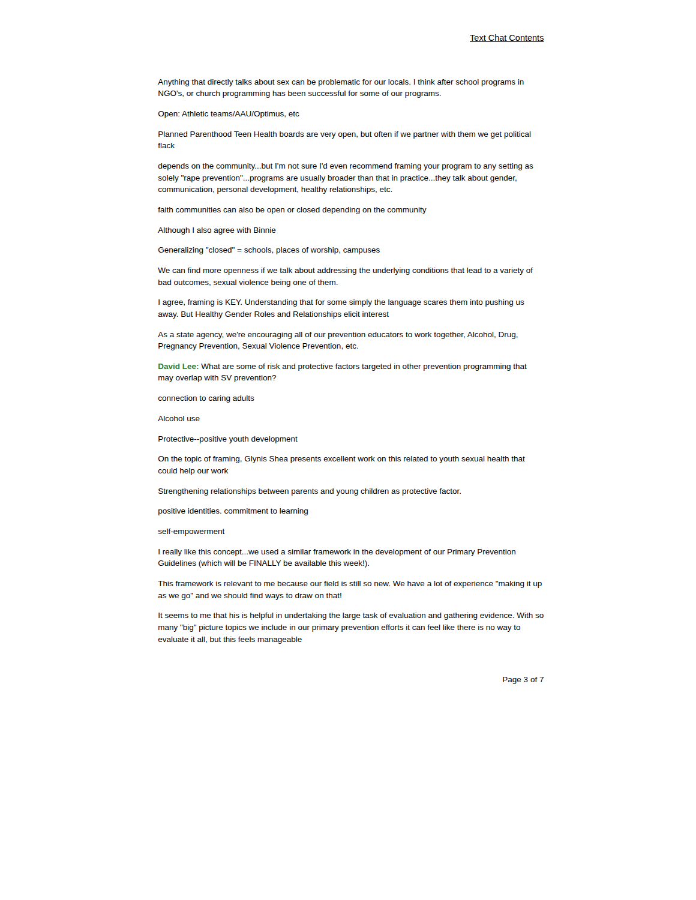Text Chat Contents
Anything that directly talks about sex can be problematic for our locals. I think after school programs in NGO's, or church programming has been successful for some of our programs.
Open: Athletic teams/AAU/Optimus, etc
Planned Parenthood Teen Health boards are very open, but often if we partner with them we get political flack
depends on the community...but I'm not sure I'd even recommend framing your program to any setting as solely "rape prevention"...programs are usually broader than that in practice...they talk about gender, communication, personal development, healthy relationships, etc.
faith communities can also be open or closed depending on the community
Although I also agree with Binnie
Generalizing "closed" = schools, places of worship, campuses
We can find more openness if we talk about addressing the underlying conditions that lead to a variety of bad outcomes, sexual violence being one of them.
I agree, framing is KEY. Understanding that for some simply the language scares them into pushing us away. But Healthy Gender Roles and Relationships elicit interest
As a state agency, we're encouraging all of our prevention educators to work together, Alcohol, Drug, Pregnancy Prevention, Sexual Violence Prevention, etc.
David Lee: What are some of risk and protective factors targeted in other prevention programming that may overlap with SV prevention?
connection to caring adults
Alcohol use
Protective--positive youth development
On the topic of framing, Glynis Shea presents excellent work on this related to youth sexual health that could help our work
Strengthening relationships between parents and young children as protective factor.
positive identities. commitment to learning
self-empowerment
I really like this concept...we used a similar framework in the development of our Primary Prevention Guidelines (which will be FINALLY be available this week!).
This framework is relevant to me because our field is still so new. We have a lot of experience "making it up as we go" and we should find ways to draw on that!
It seems to me that his is helpful in undertaking the large task of evaluation and gathering evidence. With so many "big" picture topics we include in our primary prevention efforts it can feel like there is no way to evaluate it all, but this feels manageable
Page 3 of 7